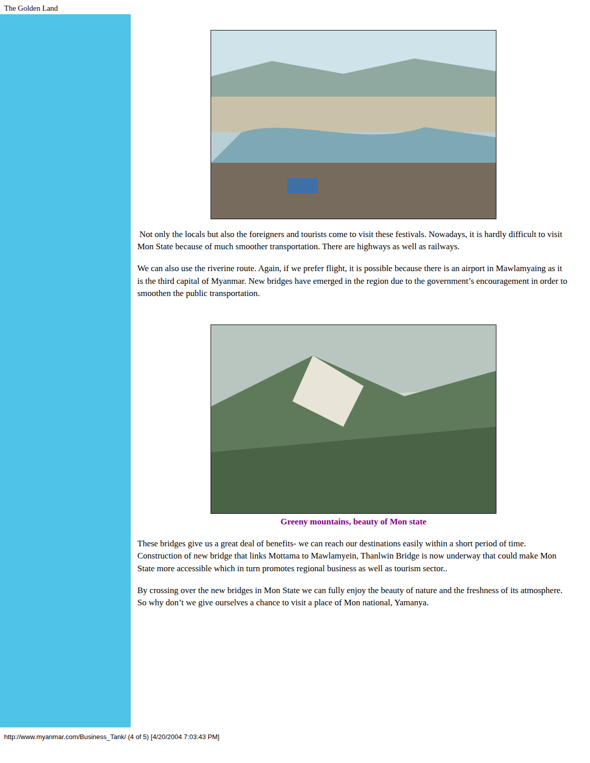The Golden Land
| | | Not only the locals but also the foreigners and tourists come to visit these festivals. Nowadays, it is hardly difficult to visit Mon State because of much smoother transportation. There are highways as well as railways. We can also use the riverine route. Again, if we prefer flight, it is possible because there is an airport in Mawlamyaing as it is the third capital of Myanmar. New bridges have emerged in the region due to the government’s encouragement in order to smoothen the public transportation. Greeny mountains, beauty of Mon state These bridges give us a great deal of benefits- we can reach our destinations easily within a short period of time. Construction of new bridge that links Mottama to Mawlamyein, Thanlwin Bridge is now underway that could make Mon State more accessible which in turn promotes regional business as well as tourism sector.. By crossing over the new bridges in Mon State we can fully enjoy the beauty of nature and the freshness of its atmosphere. So why don’t we give ourselves a chance to visit a place of Mon national, Yamanya. |
http://www.myanmar.com/Business_Tank/ (4 of 5) [4/20/2004 7:03:43 PM]